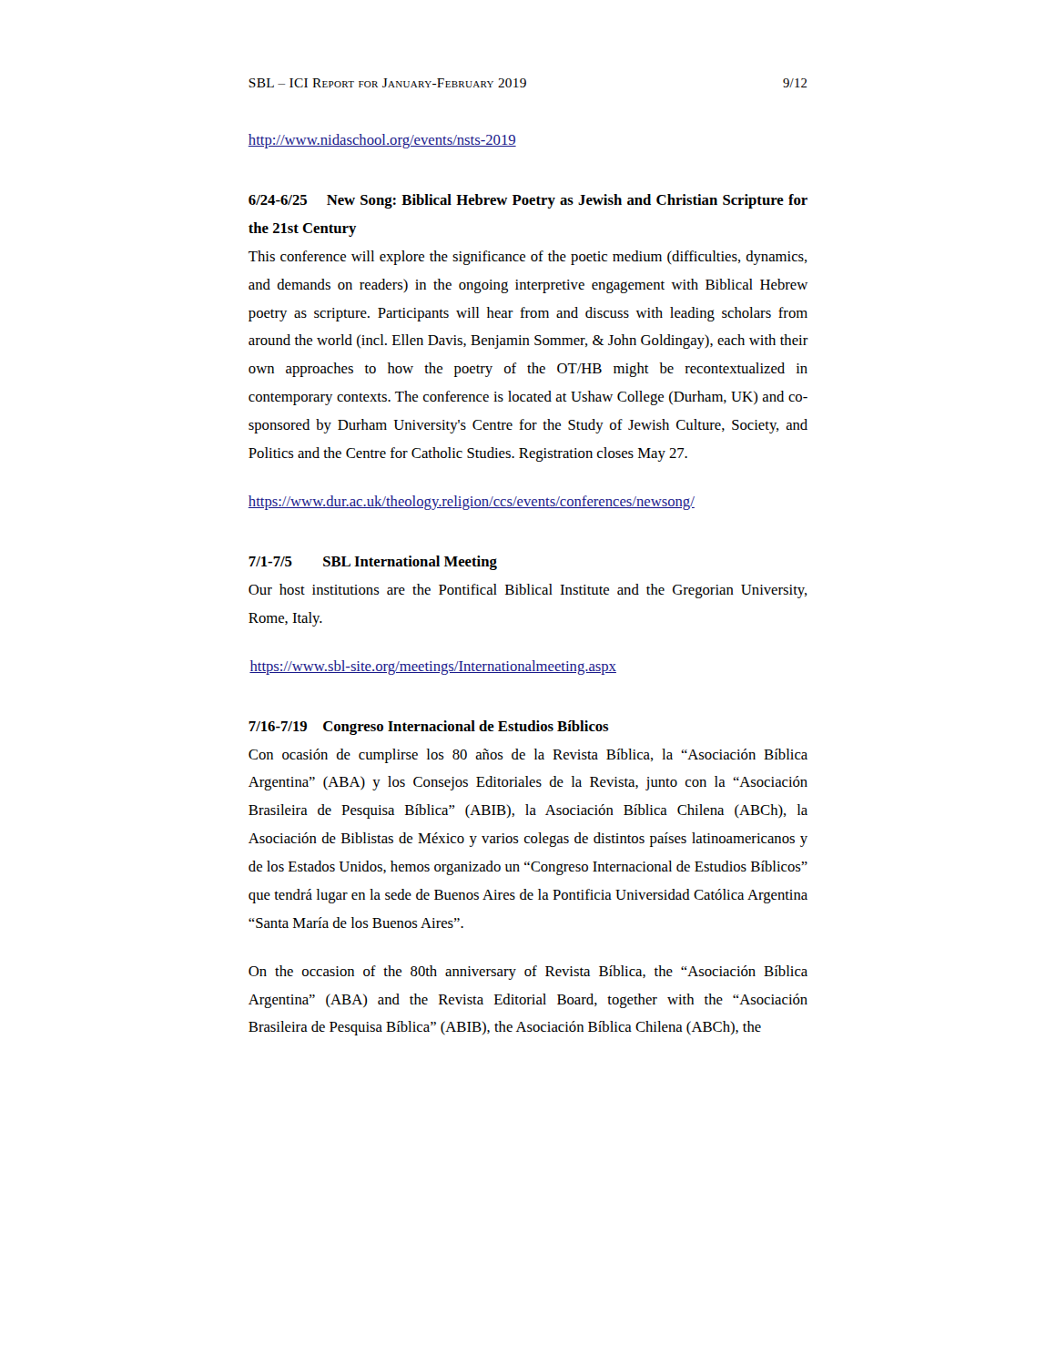SBL – ICI Report for January-February 2019 9/12
http://www.nidaschool.org/events/nsts-2019
6/24-6/25 New Song: Biblical Hebrew Poetry as Jewish and Christian Scripture for the 21st Century
This conference will explore the significance of the poetic medium (difficulties, dynamics, and demands on readers) in the ongoing interpretive engagement with Biblical Hebrew poetry as scripture. Participants will hear from and discuss with leading scholars from around the world (incl. Ellen Davis, Benjamin Sommer, & John Goldingay), each with their own approaches to how the poetry of the OT/HB might be recontextualized in contemporary contexts. The conference is located at Ushaw College (Durham, UK) and co-sponsored by Durham University's Centre for the Study of Jewish Culture, Society, and Politics and the Centre for Catholic Studies. Registration closes May 27.
https://www.dur.ac.uk/theology.religion/ccs/events/conferences/newsong/
7/1-7/5 SBL International Meeting
Our host institutions are the Pontifical Biblical Institute and the Gregorian University, Rome, Italy.
https://www.sbl-site.org/meetings/Internationalmeeting.aspx
7/16-7/19 Congreso Internacional de Estudios Bíblicos
Con ocasión de cumplirse los 80 años de la Revista Bíblica, la “Asociación Bíblica Argentina” (ABA) y los Consejos Editoriales de la Revista, junto con la “Asociación Brasileira de Pesquisa Bíblica” (ABIB), la Asociación Bíblica Chilena (ABCh), la Asociación de Biblistas de México y varios colegas de distintos países latinoamericanos y de los Estados Unidos, hemos organizado un “Congreso Internacional de Estudios Bíblicos” que tendrá lugar en la sede de Buenos Aires de la Pontificia Universidad Católica Argentina “Santa María de los Buenos Aires”.
On the occasion of the 80th anniversary of Revista Bíblica, the “Asociación Bíblica Argentina” (ABA) and the Revista Editorial Board, together with the “Asociación Brasileira de Pesquisa Bíblica” (ABIB), the Asociación Bíblica Chilena (ABCh), the